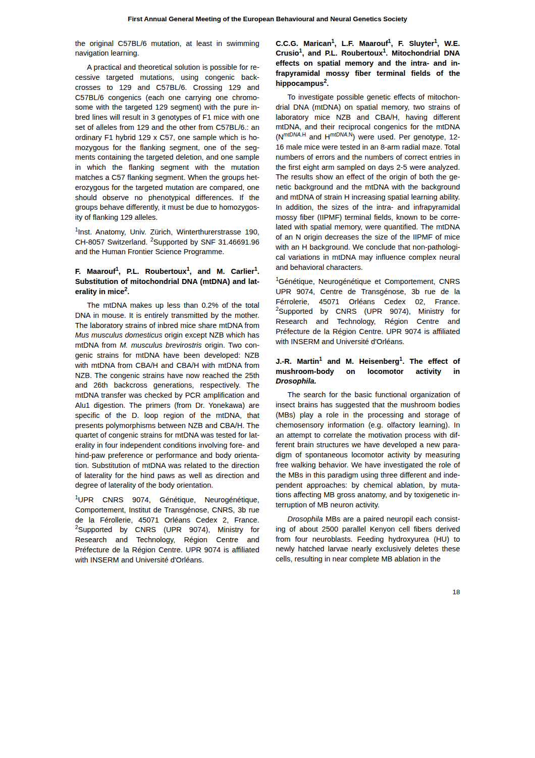First Annual General Meeting of the European Behavioural and Neural Genetics Society
the original C57BL/6 mutation, at least in swimming navigation learning.
A practical and theoretical solution is possible for recessive targeted mutations, using congenic backcrosses to 129 and C57BL/6. Crossing 129 and C57BL/6 congenics (each one carrying one chromosome with the targeted 129 segment) with the pure inbred lines will result in 3 genotypes of F1 mice with one set of alleles from 129 and the other from C57BL/6.: an ordinary F1 hybrid 129 x C57, one sample which is homozygous for the flanking segment, one of the segments containing the targeted deletion, and one sample in which the flanking segment with the mutation matches a C57 flanking segment. When the groups heterozygous for the targeted mutation are compared, one should observe no phenotypical differences. If the groups behave differently, it must be due to homozygosity of flanking 129 alleles.
1Inst. Anatomy, Univ. Zürich, Winterthurerstrasse 190, CH-8057 Switzerland. 2Supported by SNF 31.46691.96 and the Human Frontier Science Programme.
F. Maarouf1, P.L. Roubertoux1, and M. Carlier1. Substitution of mitochondrial DNA (mtDNA) and laterality in mice2.
The mtDNA makes up less than 0.2% of the total DNA in mouse. It is entirely transmitted by the mother. The laboratory strains of inbred mice share mtDNA from Mus musculus domesticus origin except NZB which has mtDNA from M. musculus brevirostris origin. Two congenic strains for mtDNA have been developed: NZB with mtDNA from CBA/H and CBA/H with mtDNA from NZB. The congenic strains have now reached the 25th and 26th backcross generations, respectively. The mtDNA transfer was checked by PCR amplification and Alu1 digestion. The primers (from Dr. Yonekawa) are specific of the D. loop region of the mtDNA, that presents polymorphisms between NZB and CBA/H. The quartet of congenic strains for mtDNA was tested for laterality in four independent conditions involving fore- and hind-paw preference or performance and body orientation. Substitution of mtDNA was related to the direction of laterality for the hind paws as well as direction and degree of laterality of the body orientation.
1UPR CNRS 9074, Génétique, Neurogénétique, Comportement, Institut de Transgénose, CNRS, 3b rue de la Férollerie, 45071 Orléans Cedex 2, France. 2Supported by CNRS (UPR 9074), Ministry for Research and Technology, Région Centre and Préfecture de la Région Centre. UPR 9074 is affiliated with INSERM and Université d'Orléans.
C.C.G. Marican1, L.F. Maarouf1, F. Sluyter1, W.E. Crusio1, and P.L. Roubertoux1. Mitochondrial DNA effects on spatial memory and the intra- and infrapyramidal mossy fiber terminal fields of the hippocampus2.
To investigate possible genetic effects of mitochondrial DNA (mtDNA) on spatial memory, two strains of laboratory mice NZB and CBA/H, having different mtDNA, and their reciprocal congenics for the mtDNA (NmtDNA.H and HmtDNA.N) were used. Per genotype, 12-16 male mice were tested in an 8-arm radial maze. Total numbers of errors and the numbers of correct entries in the first eight arm sampled on days 2-5 were analyzed. The results show an effect of the origin of both the genetic background and the mtDNA with the background and mtDNA of strain H increasing spatial learning ability. In addition, the sizes of the intra- and infrapyramidal mossy fiber (IIPMF) terminal fields, known to be correlated with spatial memory, were quantified. The mtDNA of an N origin decreases the size of the IIPMF of mice with an H background. We conclude that non-pathological variations in mtDNA may influence complex neural and behavioral characters.
1Génétique, Neurogénétique et Comportement, CNRS UPR 9074, Centre de Transgénose, 3b rue de la Férrolerie, 45071 Orléans Cedex 02, France. 2Supported by CNRS (UPR 9074), Ministry for Research and Technology, Région Centre and Préfecture de la Région Centre. UPR 9074 is affiliated with INSERM and Université d'Orléans.
J.-R. Martin1 and M. Heisenberg1. The effect of mushroom-body on locomotor activity in Drosophila.
The search for the basic functional organization of insect brains has suggested that the mushroom bodies (MBs) play a role in the processing and storage of chemosensory information (e.g. olfactory learning). In an attempt to correlate the motivation process with different brain structures we have developed a new paradigm of spontaneous locomotor activity by measuring free walking behavior. We have investigated the role of the MBs in this paradigm using three different and independent approaches: by chemical ablation, by mutations affecting MB gross anatomy, and by toxigenetic interruption of MB neuron activity.
Drosophila MBs are a paired neuropil each consisting of about 2500 parallel Kenyon cell fibers derived from four neuroblasts. Feeding hydroxyurea (HU) to newly hatched larvae nearly exclusively deletes these cells, resulting in near complete MB ablation in the
18